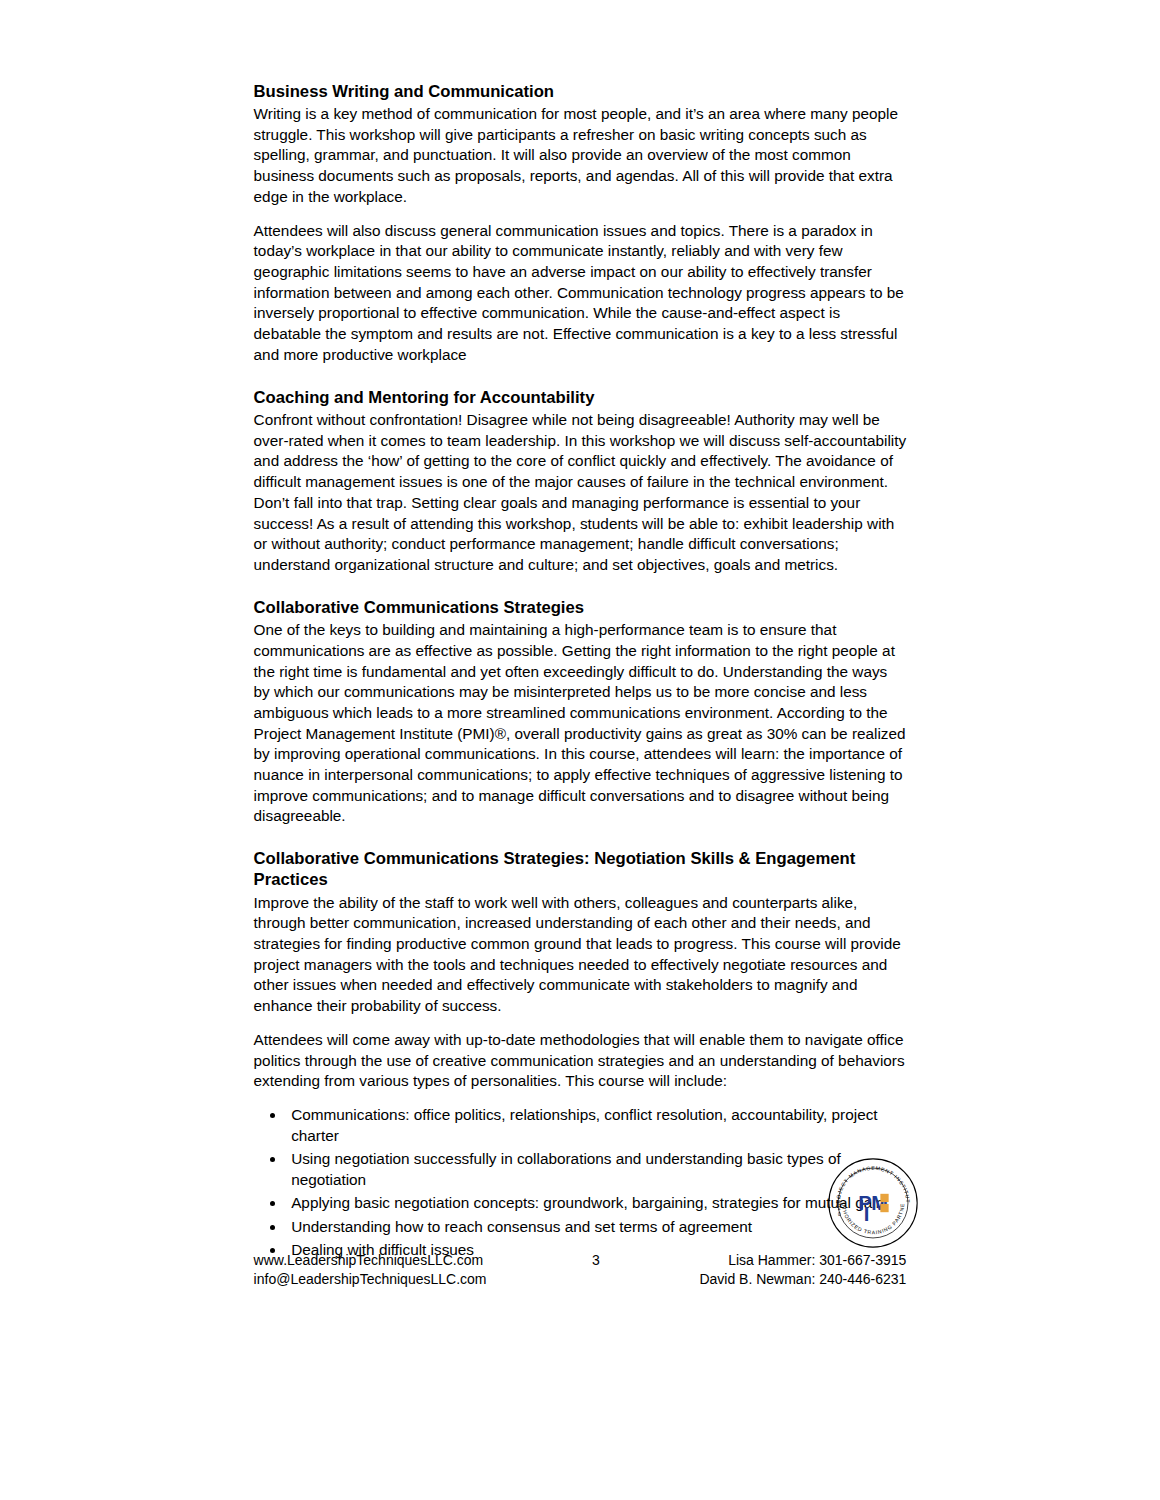Business Writing and Communication
Writing is a key method of communication for most people, and it’s an area where many people struggle. This workshop will give participants a refresher on basic writing concepts such as spelling, grammar, and punctuation. It will also provide an overview of the most common business documents such as proposals, reports, and agendas. All of this will provide that extra edge in the workplace.
Attendees will also discuss general communication issues and topics. There is a paradox in today’s workplace in that our ability to communicate instantly, reliably and with very few geographic limitations seems to have an adverse impact on our ability to effectively transfer information between and among each other. Communication technology progress appears to be inversely proportional to effective communication. While the cause-and-effect aspect is debatable the symptom and results are not. Effective communication is a key to a less stressful and more productive workplace
Coaching and Mentoring for Accountability
Confront without confrontation! Disagree while not being disagreeable! Authority may well be over-rated when it comes to team leadership. In this workshop we will discuss self-accountability and address the ‘how’ of getting to the core of conflict quickly and effectively. The avoidance of difficult management issues is one of the major causes of failure in the technical environment. Don’t fall into that trap. Setting clear goals and managing performance is essential to your success! As a result of attending this workshop, students will be able to: exhibit leadership with or without authority; conduct performance management; handle difficult conversations; understand organizational structure and culture; and set objectives, goals and metrics.
Collaborative Communications Strategies
One of the keys to building and maintaining a high-performance team is to ensure that communications are as effective as possible. Getting the right information to the right people at the right time is fundamental and yet often exceedingly difficult to do. Understanding the ways by which our communications may be misinterpreted helps us to be more concise and less ambiguous which leads to a more streamlined communications environment. According to the Project Management Institute (PMI)®, overall productivity gains as great as 30% can be realized by improving operational communications. In this course, attendees will learn: the importance of nuance in interpersonal communications; to apply effective techniques of aggressive listening to improve communications; and to manage difficult conversations and to disagree without being disagreeable.
Collaborative Communications Strategies: Negotiation Skills & Engagement Practices
Improve the ability of the staff to work well with others, colleagues and counterparts alike, through better communication, increased understanding of each other and their needs, and strategies for finding productive common ground that leads to progress. This course will provide project managers with the tools and techniques needed to effectively negotiate resources and other issues when needed and effectively communicate with stakeholders to magnify and enhance their probability of success.
Attendees will come away with up-to-date methodologies that will enable them to navigate office politics through the use of creative communication strategies and an understanding of behaviors extending from various types of personalities. This course will include:
Communications: office politics, relationships, conflict resolution, accountability, project charter
Using negotiation successfully in collaborations and understanding basic types of negotiation
Applying basic negotiation concepts: groundwork, bargaining, strategies for mutual gain
Understanding how to reach consensus and set terms of agreement
Dealing with difficult issues
PROJECT MANAGEMENT INSTITUTE AUTHORIZED TRAINING PARTNER 2 0 2 0 P M I
| www.LeadershipTechniquesLLC.com | 3 | Lisa Hammer: 301-667-3915 |
| info@LeadershipTechniquesLLC.com | | David B. Newman: 240-446-6231 |